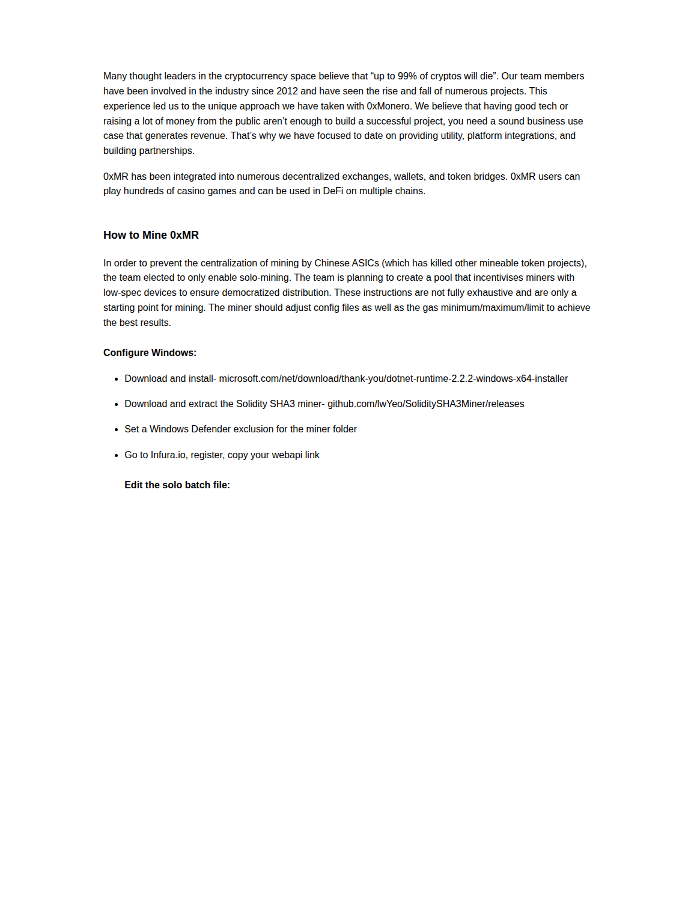Many thought leaders in the cryptocurrency space believe that “up to 99% of cryptos will die”. Our team members have been involved in the industry since 2012 and have seen the rise and fall of numerous projects. This experience led us to the unique approach we have taken with 0xMonero. We believe that having good tech or raising a lot of money from the public aren’t enough to build a successful project, you need a sound business use case that generates revenue. That’s why we have focused to date on providing utility, platform integrations, and building partnerships.
0xMR has been integrated into numerous decentralized exchanges, wallets, and token bridges. 0xMR users can play hundreds of casino games and can be used in DeFi on multiple chains.
How to Mine 0xMR
In order to prevent the centralization of mining by Chinese ASICs (which has killed other mineable token projects), the team elected to only enable solo-mining. The team is planning to create a pool that incentivises miners with low-spec devices to ensure democratized distribution. These instructions are not fully exhaustive and are only a starting point for mining. The miner should adjust config files as well as the gas minimum/maximum/limit to achieve the best results.
Configure Windows:
Download and install- microsoft.com/net/download/thank-you/dotnet-runtime-2.2.2-windows-x64-installer
Download and extract the Solidity SHA3 miner- github.com/lwYeo/SoliditySHA3Miner/releases
Set a Windows Defender exclusion for the miner folder
Go to Infura.io, register, copy your webapi link
Edit the solo batch file: